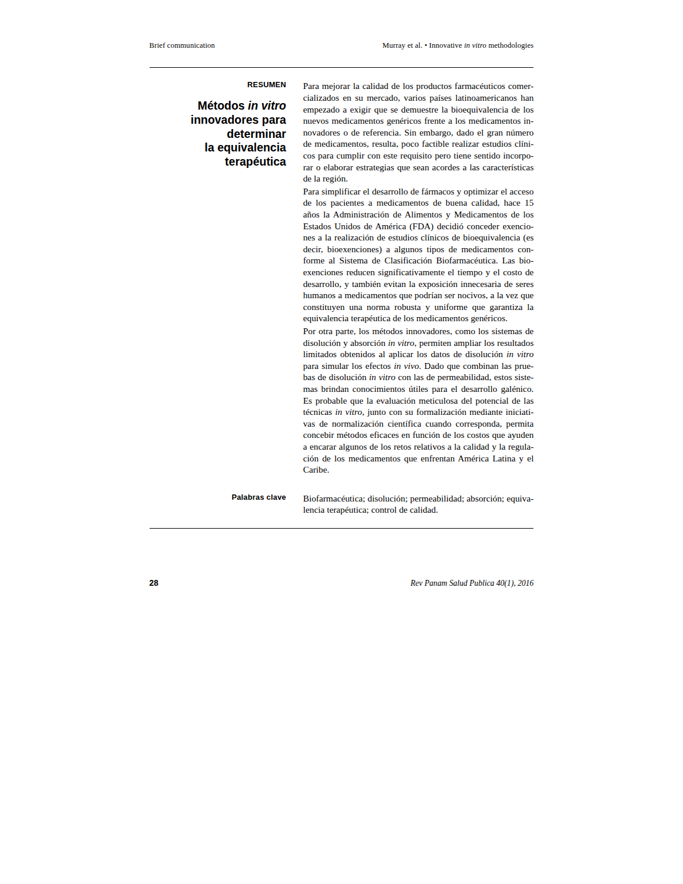Brief communication Murray et al. • Innovative in vitro methodologies
RESUMEN
Métodos in vitro
innovadores para determinar
la equivalencia terapéutica
Para mejorar la calidad de los productos farmacéuticos comercializados en su mercado, varios países latinoamericanos han empezado a exigir que se demuestre la bioequivalencia de los nuevos medicamentos genéricos frente a los medicamentos innovadores o de referencia. Sin embargo, dado el gran número de medicamentos, resulta, poco factible realizar estudios clínicos para cumplir con este requisito pero tiene sentido incorporar o elaborar estrategias que sean acordes a las características de la región.
Para simplificar el desarrollo de fármacos y optimizar el acceso de los pacientes a medicamentos de buena calidad, hace 15 años la Administración de Alimentos y Medicamentos de los Estados Unidos de América (FDA) decidió conceder exenciones a la realización de estudios clínicos de bioequivalencia (es decir, bioexenciones) a algunos tipos de medicamentos conforme al Sistema de Clasificación Biofarmacéutica. Las bioexenciones reducen significativamente el tiempo y el costo de desarrollo, y también evitan la exposición innecesaria de seres humanos a medicamentos que podrían ser nocivos, a la vez que constituyen una norma robusta y uniforme que garantiza la equivalencia terapéutica de los medicamentos genéricos.
Por otra parte, los métodos innovadores, como los sistemas de disolución y absorción in vitro, permiten ampliar los resultados limitados obtenidos al aplicar los datos de disolución in vitro para simular los efectos in vivo. Dado que combinan las pruebas de disolución in vitro con las de permeabilidad, estos sistemas brindan conocimientos útiles para el desarrollo galénico. Es probable que la evaluación meticulosa del potencial de las técnicas in vitro, junto con su formalización mediante iniciativas de normalización científica cuando corresponda, permita concebir métodos eficaces en función de los costos que ayuden a encarar algunos de los retos relativos a la calidad y la regulación de los medicamentos que enfrentan América Latina y el Caribe.
Palabras clave
Biofarmacéutica; disolución; permeabilidad; absorción; equivalencia terapéutica; control de calidad.
28 Rev Panam Salud Publica 40(1), 2016